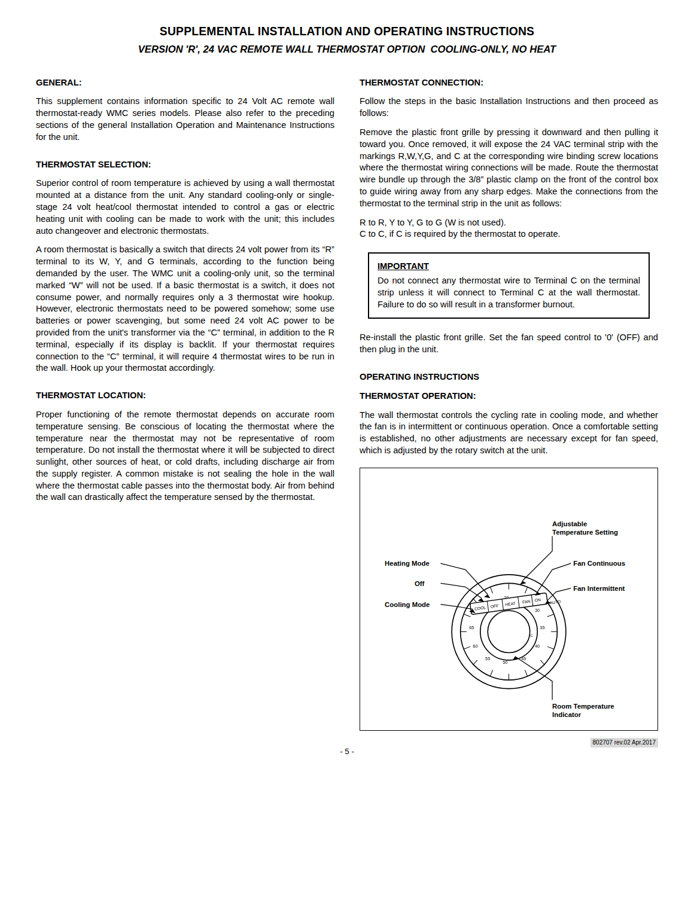SUPPLEMENTAL INSTALLATION AND OPERATING INSTRUCTIONS
VERSION 'R', 24 VAC REMOTE WALL THERMOSTAT OPTION COOLING-ONLY, NO HEAT
GENERAL:
This supplement contains information specific to 24 Volt AC remote wall thermostat-ready WMC series models. Please also refer to the preceding sections of the general Installation Operation and Maintenance Instructions for the unit.
THERMOSTAT SELECTION:
Superior control of room temperature is achieved by using a wall thermostat mounted at a distance from the unit. Any standard cooling-only or single-stage 24 volt heat/cool thermostat intended to control a gas or electric heating unit with cooling can be made to work with the unit; this includes auto changeover and electronic thermostats.
A room thermostat is basically a switch that directs 24 volt power from its “R” terminal to its W, Y, and G terminals, according to the function being demanded by the user. The WMC unit a cooling-only unit, so the terminal marked “W” will not be used. If a basic thermostat is a switch, it does not consume power, and normally requires only a 3 thermostat wire hookup. However, electronic thermostats need to be powered somehow; some use batteries or power scavenging, but some need 24 volt AC power to be provided from the unit's transformer via the “C” terminal, in addition to the R terminal, especially if its display is backlit. If your thermostat requires connection to the “C” terminal, it will require 4 thermostat wires to be run in the wall. Hook up your thermostat accordingly.
THERMOSTAT LOCATION:
Proper functioning of the remote thermostat depends on accurate room temperature sensing. Be conscious of locating the thermostat where the temperature near the thermostat may not be representative of room temperature. Do not install the thermostat where it will be subjected to direct sunlight, other sources of heat, or cold drafts, including discharge air from the supply register. A common mistake is not sealing the hole in the wall where the thermostat cable passes into the thermostat body. Air from behind the wall can drastically affect the temperature sensed by the thermostat.
THERMOSTAT CONNECTION:
Follow the steps in the basic Installation Instructions and then proceed as follows:
Remove the plastic front grille by pressing it downward and then pulling it toward you. Once removed, it will expose the 24 VAC terminal strip with the markings R,W,Y,G, and C at the corresponding wire binding screw locations where the thermostat wiring connections will be made. Route the thermostat wire bundle up through the 3/8” plastic clamp on the front of the control box to guide wiring away from any sharp edges. Make the connections from the thermostat to the terminal strip in the unit as follows:
R to R, Y to Y, G to G (W is not used).
C to C, if C is required by the thermostat to operate.
IMPORTANT
Do not connect any thermostat wire to Terminal C on the terminal strip unless it will connect to Terminal C at the wall thermostat. Failure to do so will result in a transformer burnout.
Re-install the plastic front grille. Set the fan speed control to '0' (OFF) and then plug in the unit.
OPERATING INSTRUCTIONS
THERMOSTAT OPERATION:
The wall thermostat controls the cycling rate in cooling mode, and whether the fan is in intermittent or continuous operation. Once a comfortable setting is established, no other adjustments are necessary except for fan speed, which is adjusted by the rotary switch at the unit.
15 20 25 30 35 40 45 50 55 60 65 70 °C COOL OFF HEAT FAN ON AUTO Adjustable Temperature Setting Fan Continuous Fan Intermittent Heating Mode Off Cooling Mode Room Temperature Indicator
802707 rev.02 Apr.2017
- 5 -